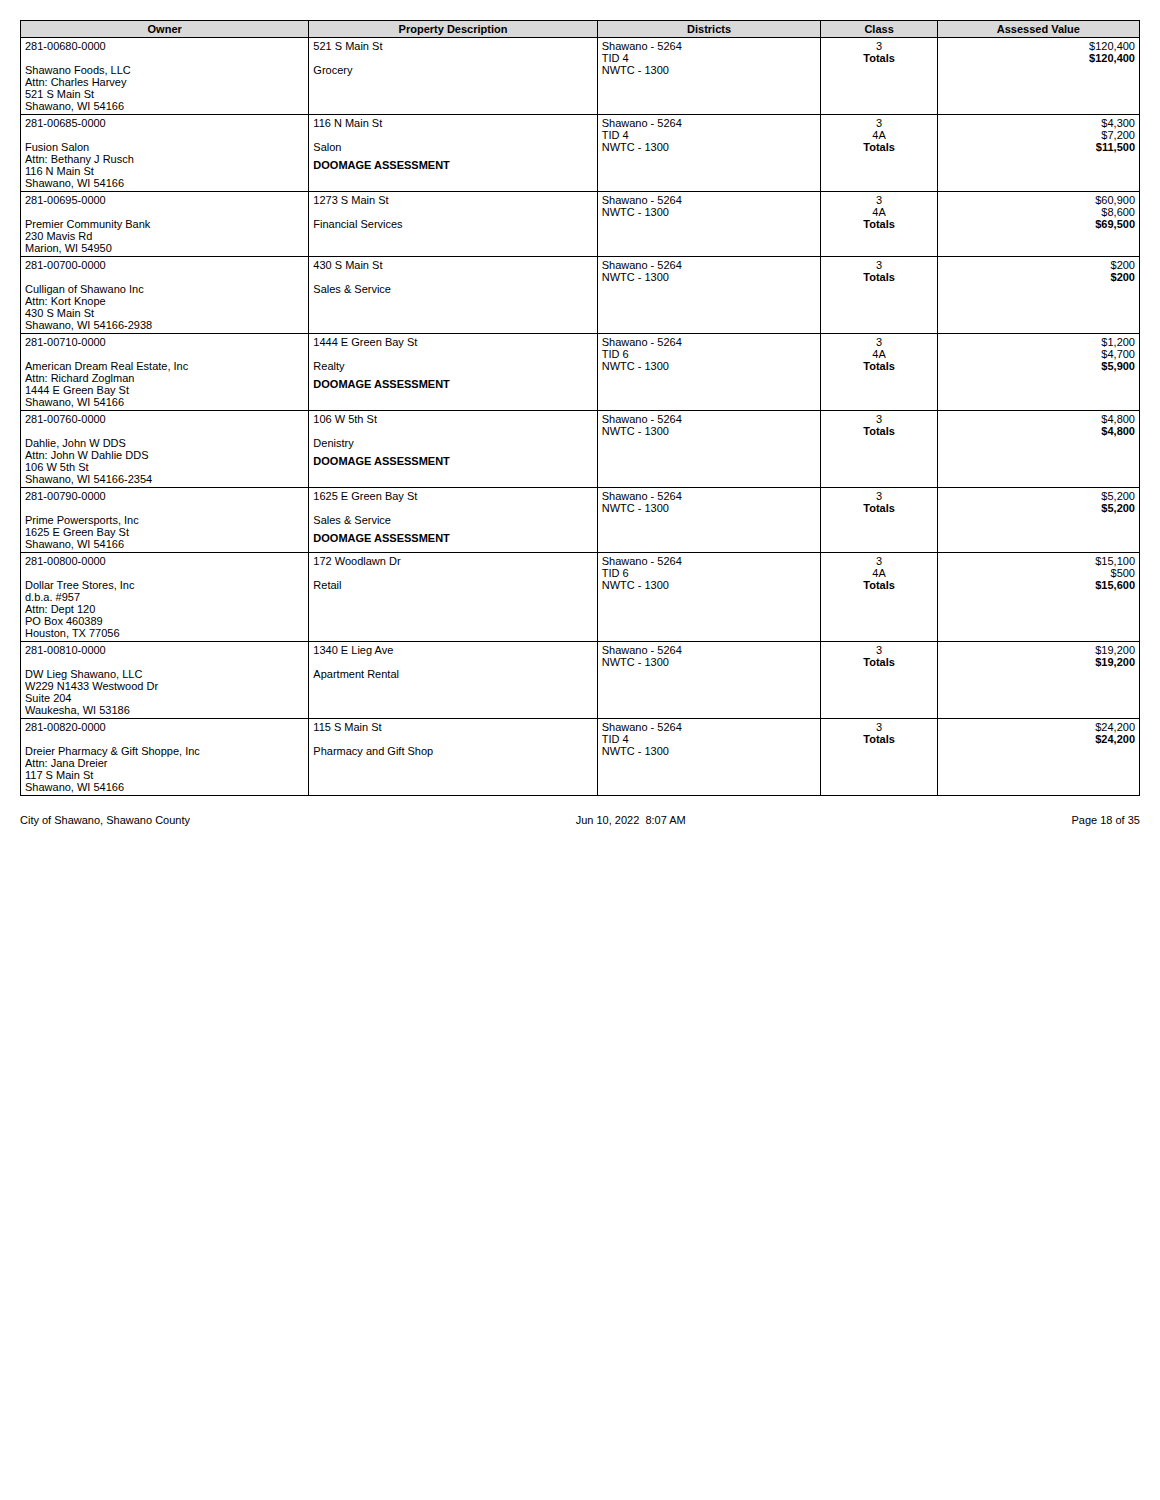| Owner | Property Description | Districts | Class | Assessed Value |
| --- | --- | --- | --- | --- |
| 281-00680-0000 Shawano Foods, LLC Attn: Charles Harvey 521 S Main St Shawano, WI 54166 | 521 S Main St Grocery | Shawano - 5264 TID 4 NWTC - 1300 | 3 Totals | $120,400 $120,400 |
| 281-00685-0000 Fusion Salon Attn: Bethany J Rusch 116 N Main St Shawano, WI 54166 | 116 N Main St Salon DOOMAGE ASSESSMENT | Shawano - 5264 TID 4 NWTC - 1300 | 3 4A Totals | $4,300 $7,200 $11,500 |
| 281-00695-0000 Premier Community Bank 230 Mavis Rd Marion, WI 54950 | 1273 S Main St Financial Services | Shawano - 5264 NWTC - 1300 | 3 4A Totals | $60,900 $8,600 $69,500 |
| 281-00700-0000 Culligan of Shawano Inc Attn: Kort Knope 430 S Main St Shawano, WI 54166-2938 | 430 S Main St Sales & Service | Shawano - 5264 NWTC - 1300 | 3 Totals | $200 $200 |
| 281-00710-0000 American Dream Real Estate, Inc Attn: Richard Zoglman 1444 E Green Bay St Shawano, WI 54166 | 1444 E Green Bay St Realty DOOMAGE ASSESSMENT | Shawano - 5264 TID 6 NWTC - 1300 | 3 4A Totals | $1,200 $4,700 $5,900 |
| 281-00760-0000 Dahlie, John W DDS Attn: John W Dahlie DDS 106 W 5th St Shawano, WI 54166-2354 | 106 W 5th St Denistry DOOMAGE ASSESSMENT | Shawano - 5264 NWTC - 1300 | 3 Totals | $4,800 $4,800 |
| 281-00790-0000 Prime Powersports, Inc 1625 E Green Bay St Shawano, WI 54166 | 1625 E Green Bay St Sales & Service DOOMAGE ASSESSMENT | Shawano - 5264 NWTC - 1300 | 3 Totals | $5,200 $5,200 |
| 281-00800-0000 Dollar Tree Stores, Inc d.b.a. #957 Attn: Dept 120 PO Box 460389 Houston, TX 77056 | 172 Woodlawn Dr Retail | Shawano - 5264 TID 6 NWTC - 1300 | 3 4A Totals | $15,100 $500 $15,600 |
| 281-00810-0000 DW Lieg Shawano, LLC W229 N1433 Westwood Dr Suite 204 Waukesha, WI 53186 | 1340 E Lieg Ave Apartment Rental | Shawano - 5264 NWTC - 1300 | 3 Totals | $19,200 $19,200 |
| 281-00820-0000 Dreier Pharmacy & Gift Shoppe, Inc Attn: Jana Dreier 117 S Main St Shawano, WI 54166 | 115 S Main St Pharmacy and Gift Shop | Shawano - 5264 TID 4 NWTC - 1300 | 3 Totals | $24,200 $24,200 |
City of Shawano, Shawano County
Jun 10, 2022 8:07 AM
Page 18 of 35